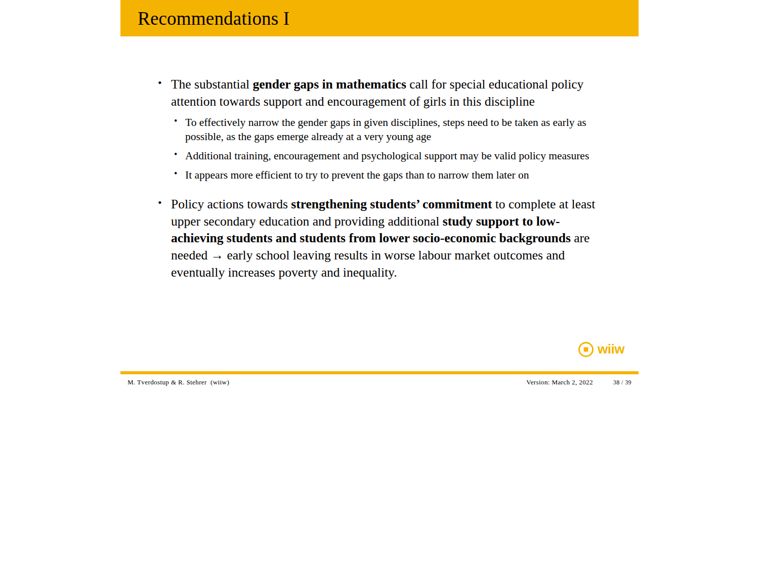Recommendations I
The substantial gender gaps in mathematics call for special educational policy attention towards support and encouragement of girls in this discipline
To effectively narrow the gender gaps in given disciplines, steps need to be taken as early as possible, as the gaps emerge already at a very young age
Additional training, encouragement and psychological support may be valid policy measures
It appears more efficient to try to prevent the gaps than to narrow them later on
Policy actions towards strengthening students’ commitment to complete at least upper secondary education and providing additional study support to low-achieving students and students from lower socio-economic backgrounds are needed → early school leaving results in worse labour market outcomes and eventually increases poverty and inequality.
wiiw
M. Tverdostup & R. Stehrer (wiiw)
Version: March 2, 2022 38 / 39